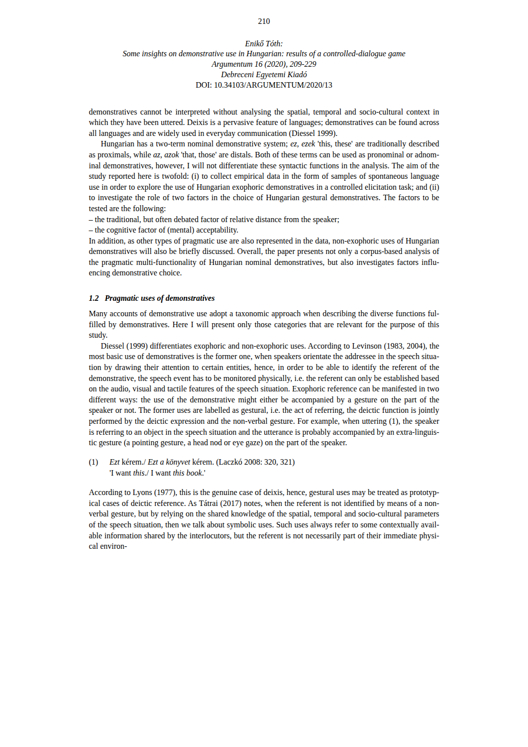210
Enikő Tóth: Some insights on demonstrative use in Hungarian: results of a controlled-dialogue game Argumentum 16 (2020), 209-229 Debreceni Egyetemi Kiadó DOI: 10.34103/ARGUMENTUM/2020/13
demonstratives cannot be interpreted without analysing the spatial, temporal and socio-cultural context in which they have been uttered. Deixis is a pervasive feature of languages; demonstratives can be found across all languages and are widely used in everyday communication (Diessel 1999).
Hungarian has a two-term nominal demonstrative system; ez, ezek 'this, these' are traditionally described as proximals, while az, azok 'that, those' are distals. Both of these terms can be used as pronominal or adnominal demonstratives, however, I will not differentiate these syntactic functions in the analysis. The aim of the study reported here is twofold: (i) to collect empirical data in the form of samples of spontaneous language use in order to explore the use of Hungarian exophoric demonstratives in a controlled elicitation task; and (ii) to investigate the role of two factors in the choice of Hungarian gestural demonstratives. The factors to be tested are the following:
the traditional, but often debated factor of relative distance from the speaker;
the cognitive factor of (mental) acceptability.
In addition, as other types of pragmatic use are also represented in the data, non-exophoric uses of Hungarian demonstratives will also be briefly discussed. Overall, the paper presents not only a corpus-based analysis of the pragmatic multi-functionality of Hungarian nominal demonstratives, but also investigates factors influencing demonstrative choice.
1.2 Pragmatic uses of demonstratives
Many accounts of demonstrative use adopt a taxonomic approach when describing the diverse functions fulfilled by demonstratives. Here I will present only those categories that are relevant for the purpose of this study.
Diessel (1999) differentiates exophoric and non-exophoric uses. According to Levinson (1983, 2004), the most basic use of demonstratives is the former one, when speakers orientate the addressee in the speech situation by drawing their attention to certain entities, hence, in order to be able to identify the referent of the demonstrative, the speech event has to be monitored physically, i.e. the referent can only be established based on the audio, visual and tactile features of the speech situation. Exophoric reference can be manifested in two different ways: the use of the demonstrative might either be accompanied by a gesture on the part of the speaker or not. The former uses are labelled as gestural, i.e. the act of referring, the deictic function is jointly performed by the deictic expression and the non-verbal gesture. For example, when uttering (1), the speaker is referring to an object in the speech situation and the utterance is probably accompanied by an extra-linguistic gesture (a pointing gesture, a head nod or eye gaze) on the part of the speaker.
(1) Ezt kérem./ Ezt a könyvet kérem. (Laczkó 2008: 320, 321) 'I want this./ I want this book.'
According to Lyons (1977), this is the genuine case of deixis, hence, gestural uses may be treated as prototypical cases of deictic reference. As Tátrai (2017) notes, when the referent is not identified by means of a non-verbal gesture, but by relying on the shared knowledge of the spatial, temporal and socio-cultural parameters of the speech situation, then we talk about symbolic uses. Such uses always refer to some contextually available information shared by the interlocutors, but the referent is not necessarily part of their immediate physical environ-